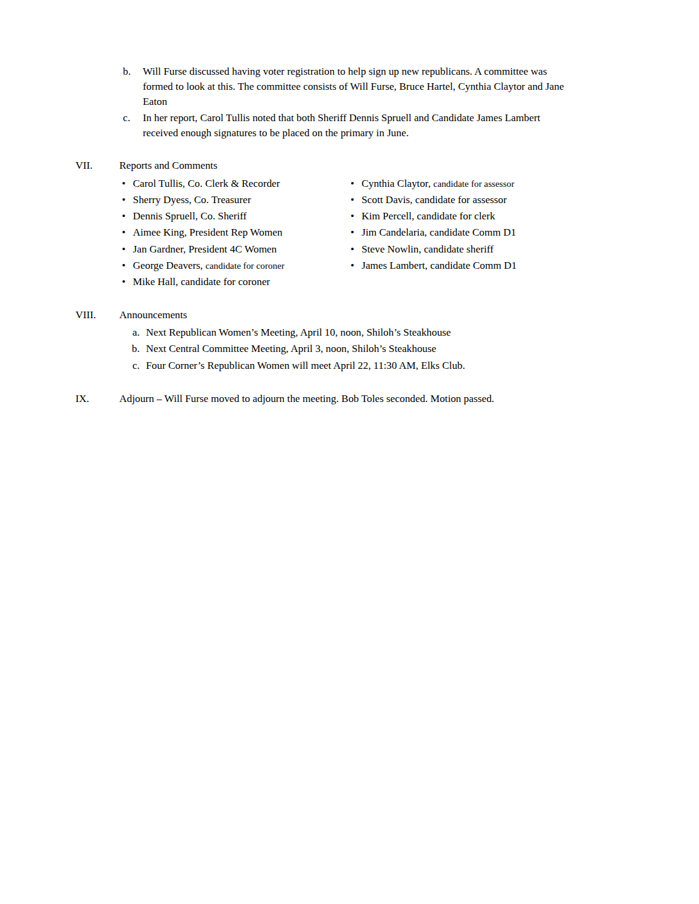Will Furse discussed having voter registration to help sign up new republicans. A committee was formed to look at this. The committee consists of Will Furse, Bruce Hartel, Cynthia Claytor and Jane Eaton
In her report, Carol Tullis noted that both Sheriff Dennis Spruell and Candidate James Lambert received enough signatures to be placed on the primary in June.
VII.
Reports and Comments
Carol Tullis, Co. Clerk & Recorder
Sherry Dyess, Co. Treasurer
Dennis Spruell, Co. Sheriff
Aimee King, President Rep Women
Jan Gardner, President 4C Women
George Deavers, candidate for coroner
Mike Hall, candidate for coroner
Cynthia Claytor, candidate for assessor
Scott Davis, candidate for assessor
Kim Percell, candidate for clerk
Jim Candelaria, candidate Comm D1
Steve Nowlin, candidate sheriff
James Lambert, candidate Comm D1
VIII.
Announcements
Next Republican Women’s Meeting, April 10, noon, Shiloh’s Steakhouse
Next Central Committee Meeting, April 3, noon, Shiloh’s Steakhouse
Four Corner’s Republican Women will meet April 22, 11:30 AM, Elks Club.
IX.
Adjourn – Will Furse moved to adjourn the meeting. Bob Toles seconded. Motion passed.